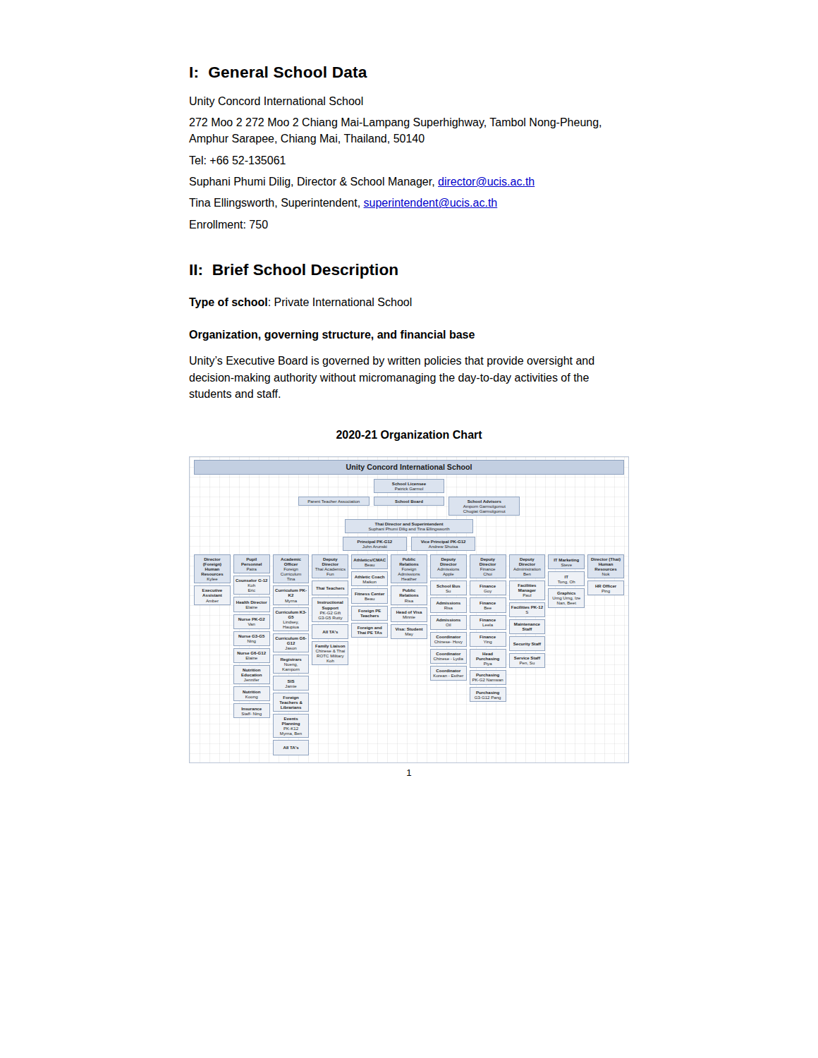I: General School Data
Unity Concord International School
272 Moo 2 272 Moo 2 Chiang Mai-Lampang Superhighway, Tambol Nong-Pheung, Amphur Sarapee, Chiang Mai, Thailand, 50140
Tel: +66 52-135061
Suphani Phumi Dilig, Director & School Manager, director@ucis.ac.th
Tina Ellingsworth, Superintendent, superintendent@ucis.ac.th
Enrollment: 750
II: Brief School Description
Type of school: Private International School
Organization, governing structure, and financial base
Unity’s Executive Board is governed by written policies that provide oversight and decision-making authority without micromanaging the day-to-day activities of the students and staff.
2020-21 Organization Chart
Unity Concord International School
School Licensee Patrick Garmol
Parent Teacher Association
School Board
School Advisors Amporn Garmolgomut
Chugiat Garmolgomut
Thai Director and Superintendent Suphani Phumi Dilig and Tina Ellingsworth
Principal PK-G12 John Arunski
Vice Principal PK-G12 Andrew Shutsa
Director (Foreign) Human Resources Kylee
Executive Assistant Amber
Pupil Personnel Patra
Counselor G-12 Koh
Eric
Health Director Elaine
Nurse PK-G2 Van
Nurse G3-G5 Ning
Nurse G6-G12 Elaine
Nutrition Education Jennifer
Nutrition Koong
Insurance Staff- Ning
Academic Officer Foreign Curriculum
Tina
Curriculum PK-K2 Myrna
Curriculum K3-G5 Lindsey, Haupiua
Curriculum G6-G12 Jason
Registrars Nueng, Kamporn
SISJamie
Foreign Teachers & Librarians
Events Planning PK-K12
Myrna, Ben
All TA's
Deputy Director Thai Academics
Fun
Thai Teachers
Instructional Support PK-G2 Gift
G3-G5 Rutty
All TA's
Family Liaison Chinese & Thai
ROTC Military
Koh
Athletics/CMACBeau
Athletic Coach Maikon
Fitness Center Beau
Foreign PE Teachers
Foreign and Thai PE TAs
Public Relations Foreign Admissions
Heather
Public Relations Risa
Head of Visa Minnie
Visa: Student May
Deputy Director Admissions
Apple
School Bus Su
Admissions Risa
Admissions Oil
Coordinator Chinese- Hovy
Coordinator Chinese - Lydia
Coordinator Korean - Esther
Deputy Director Finance
Choi
Finance Goy
Finance Bee
Finance Leela
Finance Ying
Head Purchasing Piya
Purchasing PK-G2 Namwan
Purchasing G3-G12 Pang
Deputy Director Administration
Ben
Facilities Manager Paul
Facilities PK-12 S
Maintenance Staff
Security Staff
Service Staff Pen, Su
IT Marketing Steve
ITTong, Oh
Graphics Urng Urng, Ize
Nan, Beet
Director (Thai) Human Resources Nok
HR Officer Ping
1